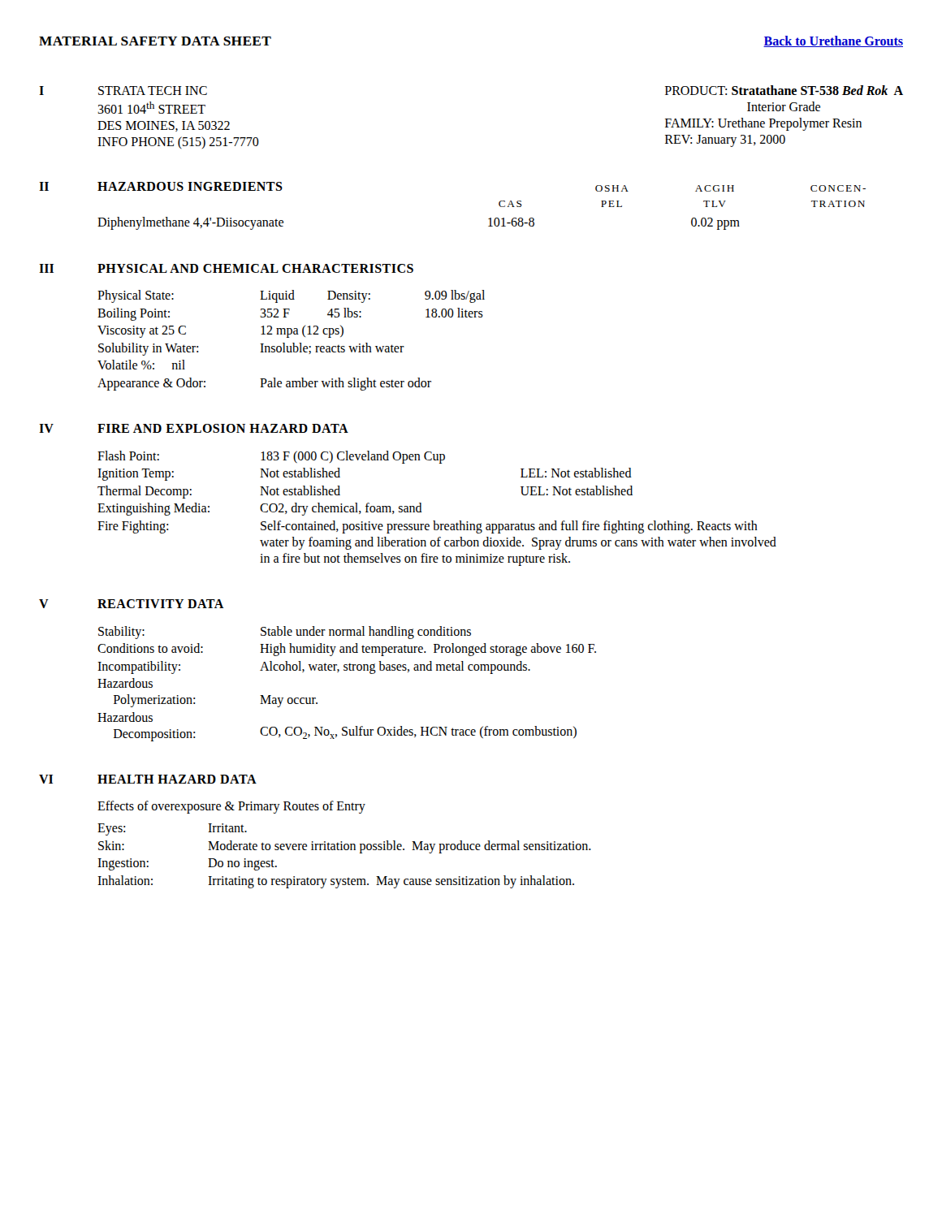MATERIAL SAFETY DATA SHEET Back to Urethane Grouts
I
STRATA TECH INC
3601 104th STREET
DES MOINES, IA 50322
INFO PHONE (515) 251-7770
PRODUCT: Stratathane ST-538 Bed Rok A
Interior Grade FAMILY: Urethane Prepolymer Resin
REV: January 31, 2000
II
| HAZARDOUS INGREDIENTS | | OSHA | ACGIH | CONCEN- |
| --- | --- | --- | --- | --- |
| | CAS | PEL | TLV | TRATION |
| Diphenylmethane 4,4'-Diisocyanate | 101-68-8 | | 0.02 ppm | |
III
PHYSICAL AND CHEMICAL CHARACTERISTICS
| Physical State: | Liquid | Density: | 9.09 lbs/gal |
| Boiling Point: | 352 F | 45 lbs: | 18.00 liters |
| Viscosity at 25 C | 12 mpa (12 cps) |
| Solubility in Water: | Insoluble; reacts with water |
| Volatile %: nil | |
| Appearance & Odor: | Pale amber with slight ester odor |
IV
FIRE AND EXPLOSION HAZARD DATA
| Flash Point: | 183 F (000 C) Cleveland Open Cup |
| Ignition Temp: | Not established | LEL: Not established |
| Thermal Decomp: | Not established | UEL: Not established |
| Extinguishing Media: | CO2, dry chemical, foam, sand |
| Fire Fighting: | Self-contained, positive pressure breathing apparatus and full fire fighting clothing. Reacts with water by foaming and liberation of carbon dioxide. Spray drums or cans with water when involved in a fire but not themselves on fire to minimize rupture risk. |
V
REACTIVITY DATA
| Stability: | Stable under normal handling conditions |
| Conditions to avoid: | High humidity and temperature. Prolonged storage above 160 F. |
| Incompatibility: | Alcohol, water, strong bases, and metal compounds. |
| Hazardous Polymerization: | May occur. |
| Hazardous Decomposition: | CO, CO 2 , No x , Sulfur Oxides, HCN trace (from combustion) |
VI
HEALTH HAZARD DATA
Effects of overexposure & Primary Routes of Entry
| Eyes: | Irritant. |
| Skin: | Moderate to severe irritation possible. May produce dermal sensitization. |
| Ingestion: | Do no ingest. |
| Inhalation: | Irritating to respiratory system. May cause sensitization by inhalation. |